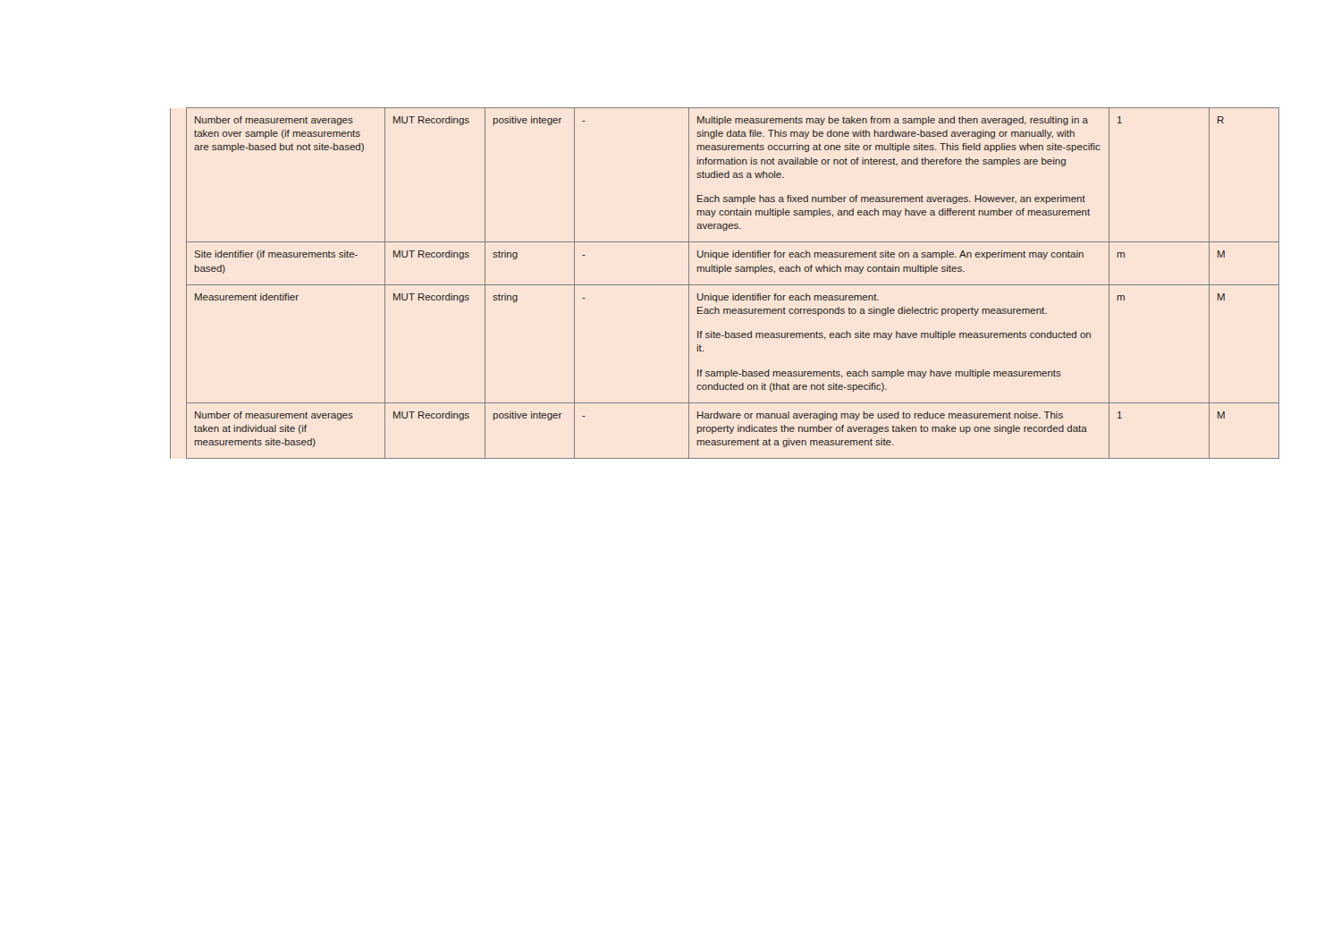| | Number of measurement averages taken over sample (if measurements are sample-based but not site-based) | MUT Recordings | positive integer | - | Multiple measurements may be taken from a sample and then averaged, resulting in a single data file. This may be done with hardware-based averaging or manually, with measurements occurring at one site or multiple sites. This field applies when site-specific information is not available or not of interest, and therefore the samples are being studied as a whole. Each sample has a fixed number of measurement averages. However, an experiment may contain multiple samples, and each may have a different number of measurement averages. | 1 | R |
| | Site identifier (if measurements site-based) | MUT Recordings | string | - | Unique identifier for each measurement site on a sample. An experiment may contain multiple samples, each of which may contain multiple sites. | m | M |
| | Measurement identifier | MUT Recordings | string | - | Unique identifier for each measurement. Each measurement corresponds to a single dielectric property measurement. If site-based measurements, each site may have multiple measurements conducted on it. If sample-based measurements, each sample may have multiple measurements conducted on it (that are not site-specific). | m | M |
| | Number of measurement averages taken at individual site (if measurements site-based) | MUT Recordings | positive integer | - | Hardware or manual averaging may be used to reduce measurement noise. This property indicates the number of averages taken to make up one single recorded data measurement at a given measurement site. | 1 | M |